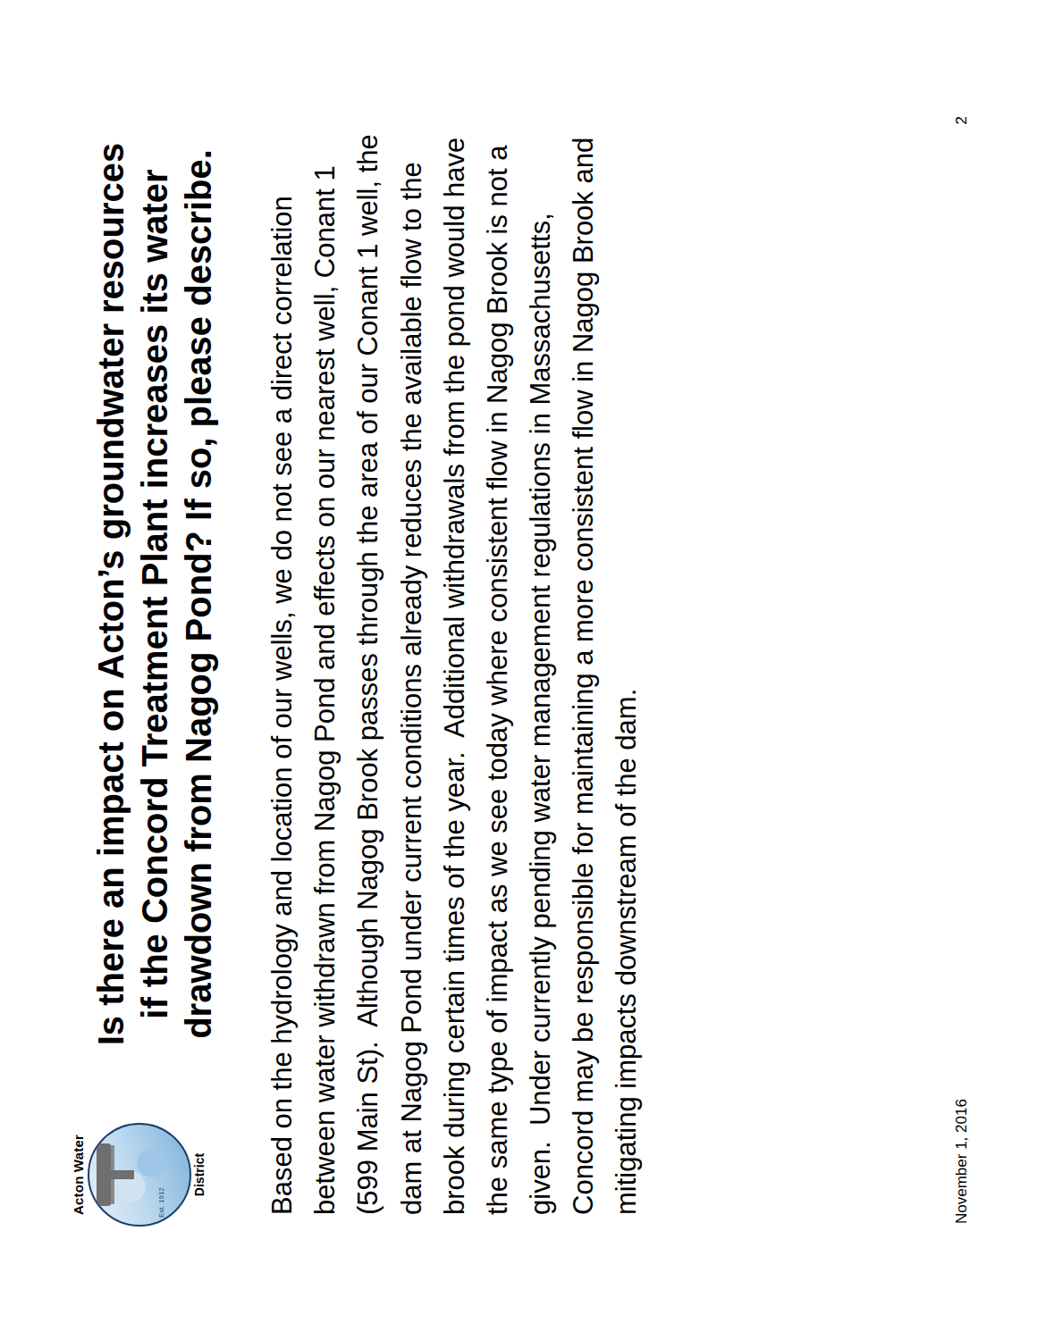Acton Water
Est. 1912
District
Is there an impact on Acton’s groundwater resources if the Concord Treatment Plant increases its water drawdown from Nagog Pond? If so, please describe.
Based on the hydrology and location of our wells, we do not see a direct correlation between water withdrawn from Nagog Pond and effects on our nearest well, Conant 1 (599 Main St). Although Nagog Brook passes through the area of our Conant 1 well, the dam at Nagog Pond under current conditions already reduces the available flow to the brook during certain times of the year. Additional withdrawals from the pond would have the same type of impact as we see today where consistent flow in Nagog Brook is not a given. Under currently pending water management regulations in Massachusetts, Concord may be responsible for maintaining a more consistent flow in Nagog Brook and mitigating impacts downstream of the dam.
November 1, 2016
2